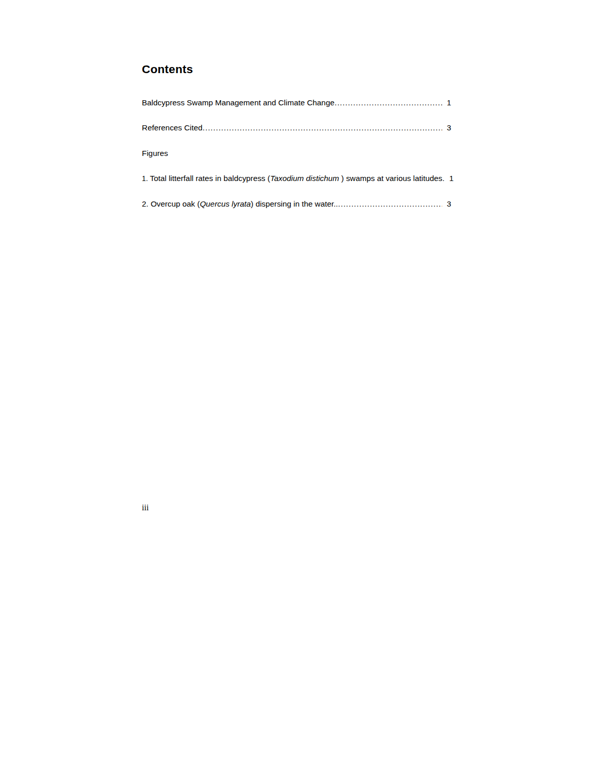Contents
Baldcypress Swamp Management and Climate Change .......................................................................................................... 1
References Cited ................................................................................................................................................. 3
Figures
1. Total litterfall rates in baldcypress (Taxodium distichum ) swamps at various latitudes. ................................ 1
2. Overcup oak (Quercus lyrata) dispersing in the water.. ....................................................................................... 3
iii